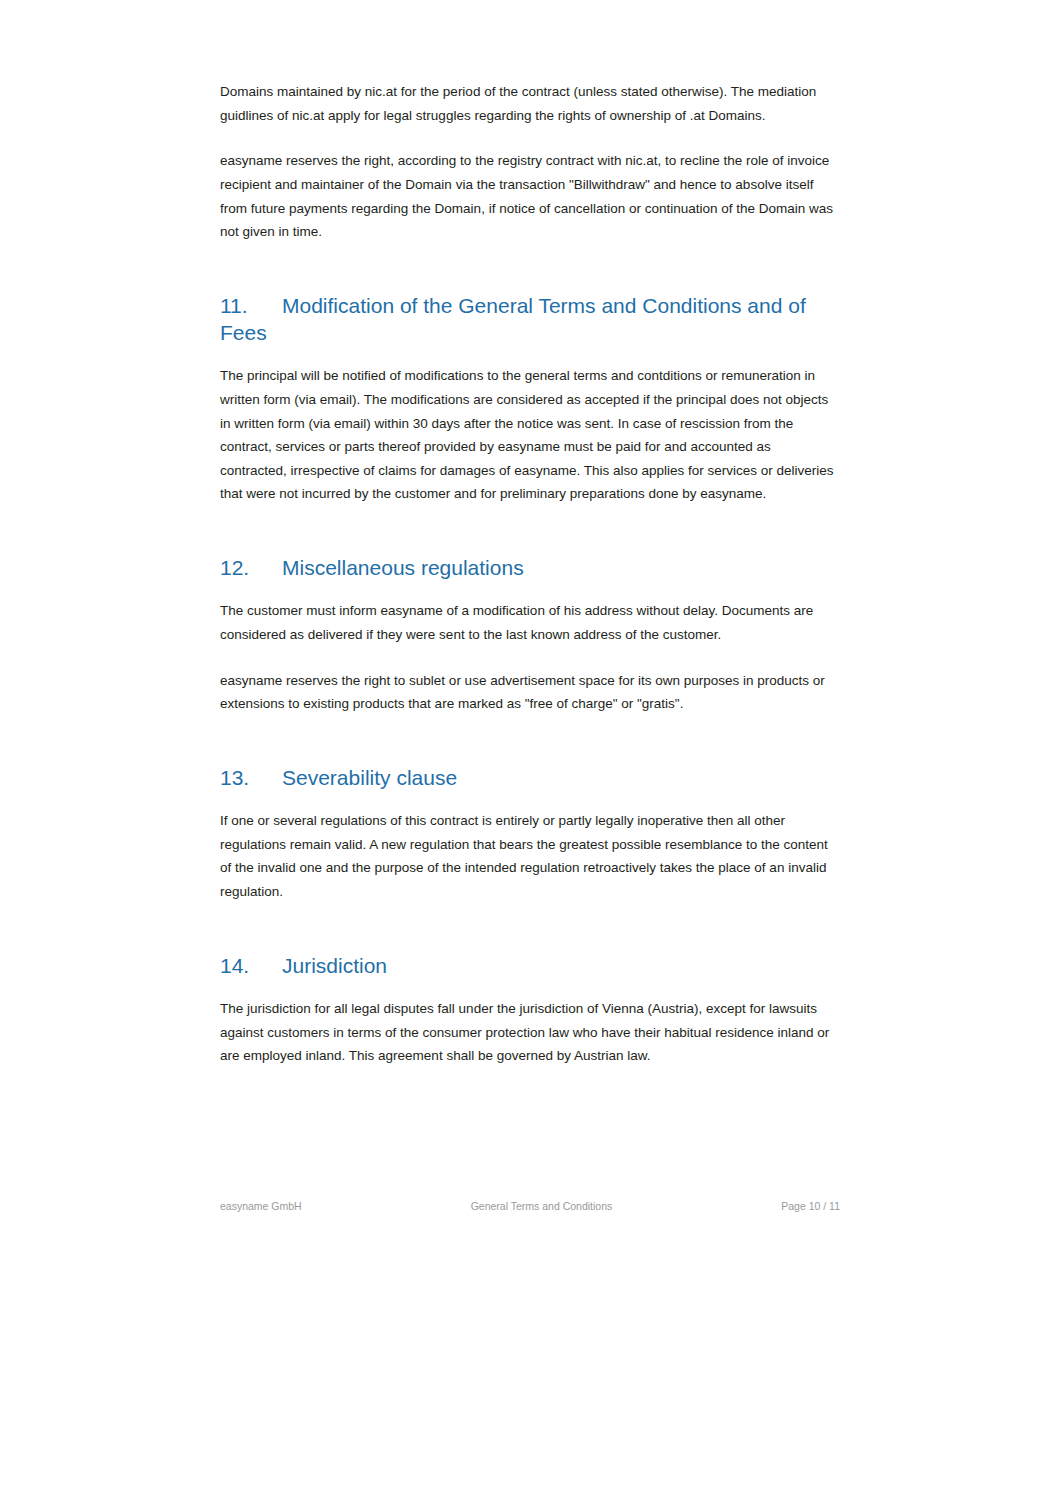Domains maintained by nic.at for the period of the contract (unless stated otherwise). The mediation guidlines of nic.at apply for legal struggles regarding the rights of ownership of .at Domains.
easyname reserves the right, according to the registry contract with nic.at, to recline the role of invoice recipient and maintainer of the Domain via the transaction "Billwithdraw" and hence to absolve itself from future payments regarding the Domain, if notice of cancellation or continuation of the Domain was not given in time.
11. Modification of the General Terms and Conditions and of Fees
The principal will be notified of modifications to the general terms and contditions or remuneration in written form (via email). The modifications are considered as accepted if the principal does not objects in written form (via email) within 30 days after the notice was sent. In case of rescission from the contract, services or parts thereof provided by easyname must be paid for and accounted as contracted, irrespective of claims for damages of easyname. This also applies for services or deliveries that were not incurred by the customer and for preliminary preparations done by easyname.
12. Miscellaneous regulations
The customer must inform easyname of a modification of his address without delay. Documents are considered as delivered if they were sent to the last known address of the customer.
easyname reserves the right to sublet or use advertisement space for its own purposes in products or extensions to existing products that are marked as "free of charge" or "gratis".
13. Severability clause
If one or several regulations of this contract is entirely or partly legally inoperative then all other regulations remain valid. A new regulation that bears the greatest possible resemblance to the content of the invalid one and the purpose of the intended regulation retroactively takes the place of an invalid regulation.
14. Jurisdiction
The jurisdiction for all legal disputes fall under the jurisdiction of Vienna (Austria), except for lawsuits against customers in terms of the consumer protection law who have their habitual residence inland or are employed inland. This agreement shall be governed by Austrian law.
easyname GmbH
General Terms and Conditions
Page 10 / 11